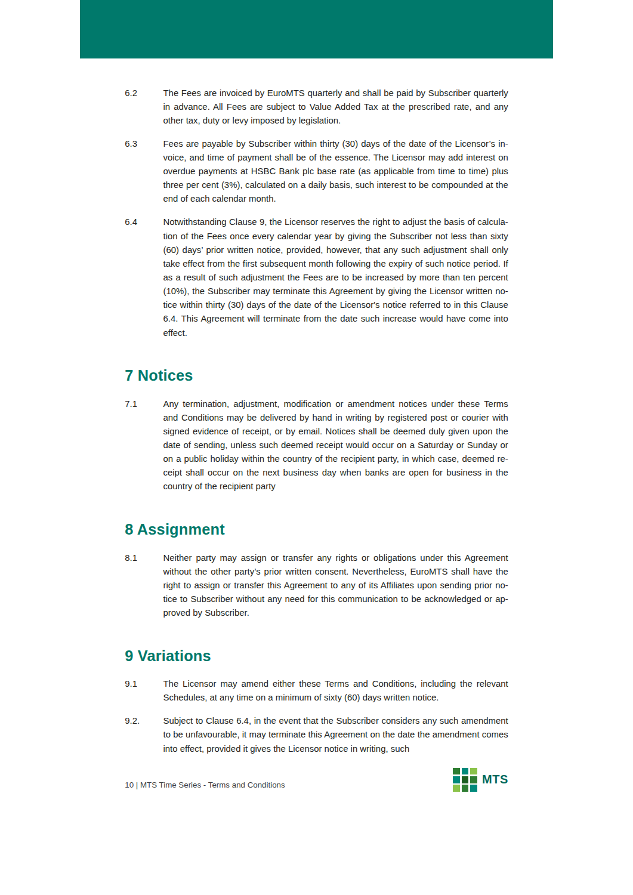6.2
The Fees are invoiced by EuroMTS quarterly and shall be paid by Subscriber quarterly in advance. All Fees are subject to Value Added Tax at the prescribed rate, and any other tax, duty or levy imposed by legislation.
6.3
Fees are payable by Subscriber within thirty (30) days of the date of the Licensor’s invoice, and time of payment shall be of the essence. The Licensor may add interest on overdue payments at HSBC Bank plc base rate (as applicable from time to time) plus three per cent (3%), calculated on a daily basis, such interest to be compounded at the end of each calendar month.
6.4
Notwithstanding Clause 9, the Licensor reserves the right to adjust the basis of calculation of the Fees once every calendar year by giving the Subscriber not less than sixty (60) days’ prior written notice, provided, however, that any such adjustment shall only take effect from the first subsequent month following the expiry of such notice period. If as a result of such adjustment the Fees are to be increased by more than ten percent (10%), the Subscriber may terminate this Agreement by giving the Licensor written notice within thirty (30) days of the date of the Licensor's notice referred to in this Clause 6.4. This Agreement will terminate from the date such increase would have come into effect.
7 Notices
7.1
Any termination, adjustment, modification or amendment notices under these Terms and Conditions may be delivered by hand in writing by registered post or courier with signed evidence of receipt, or by email. Notices shall be deemed duly given upon the date of sending, unless such deemed receipt would occur on a Saturday or Sunday or on a public holiday within the country of the recipient party, in which case, deemed receipt shall occur on the next business day when banks are open for business in the country of the recipient party
8 Assignment
8.1
Neither party may assign or transfer any rights or obligations under this Agreement without the other party’s prior written consent. Nevertheless, EuroMTS shall have the right to assign or transfer this Agreement to any of its Affiliates upon sending prior notice to Subscriber without any need for this communication to be acknowledged or approved by Subscriber.
9 Variations
9.1
The Licensor may amend either these Terms and Conditions, including the relevant Schedules, at any time on a minimum of sixty (60) days written notice.
9.2.
Subject to Clause 6.4, in the event that the Subscriber considers any such amendment to be unfavourable, it may terminate this Agreement on the date the amendment comes into effect, provided it gives the Licensor notice in writing, such
10 | MTS Time Series - Terms and Conditions
MTS